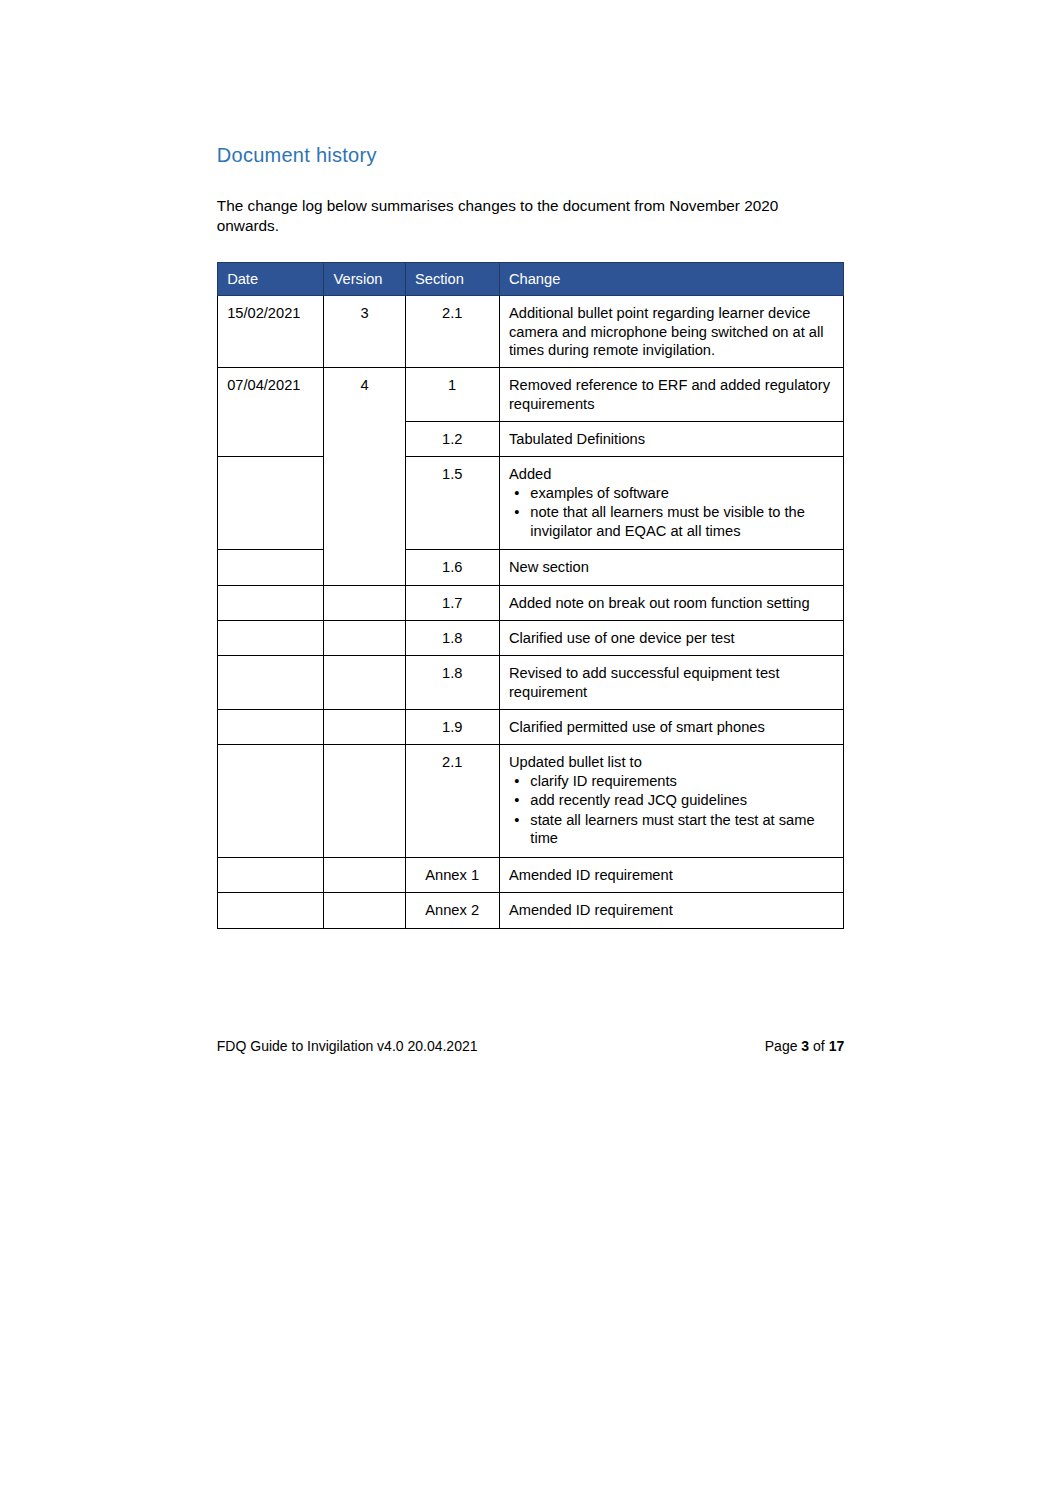Document history
The change log below summarises changes to the document from November 2020 onwards.
| Date | Version | Section | Change |
| --- | --- | --- | --- |
| 15/02/2021 | 3 | 2.1 | Additional bullet point regarding learner device camera and microphone being switched on at all times during remote invigilation. |
| 07/04/2021 | 4 | 1 | Removed reference to ERF and added regulatory requirements |
| 1.2 | Tabulated Definitions |
| | 1.5 | Added examples of software note that all learners must be visible to the invigilator and EQAC at all times |
| | 1.6 | New section |
| | | 1.7 | Added note on break out room function setting |
| | | 1.8 | Clarified use of one device per test |
| | | 1.8 | Revised to add successful equipment test requirement |
| | | 1.9 | Clarified permitted use of smart phones |
| | | 2.1 | Updated bullet list to clarify ID requirements add recently read JCQ guidelines state all learners must start the test at same time |
| | | Annex 1 | Amended ID requirement |
| | | Annex 2 | Amended ID requirement |
FDQ Guide to Invigilation v4.0 20.04.2021
Page 3 of 17